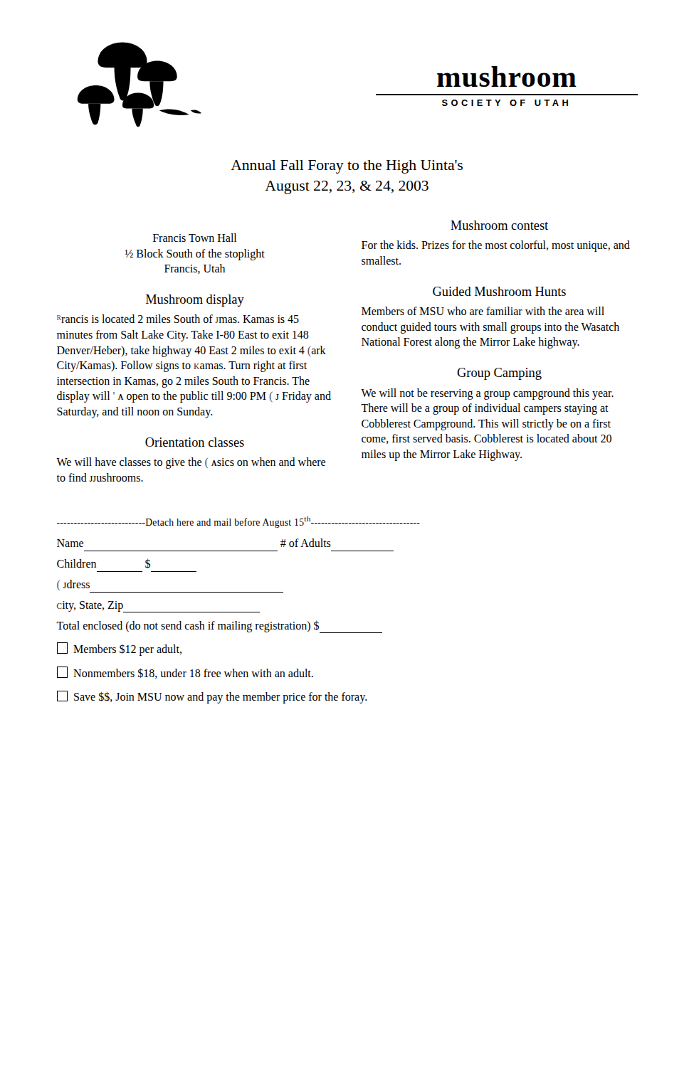mushroom
SOCIETY OF UTAH
Annual Fall Foray to the High Uinta's August 22, 23, & 24, 2003
Francis Town Hall
½ Block South of the stoplight
Francis, Utah
Mushroom display
ᴿrancis is located 2 miles South of ᴊmas. Kamas is 45 minutes from Salt Lake City. Take I-80 East to exit 148 Denver/Heber), take highway 40 East 2 miles to exit 4 (ark City/Kamas). Follow signs to ᴋamas. Turn right at first intersection in Kamas, go 2 miles South to Francis. The display will ' ᴀ open to the public till 9:00 PM ( ᴊ Friday and Saturday, and till noon on Sunday.
Orientation classes
We will have classes to give the ( ᴀsics on when and where to find ᴊᴊushrooms.
Mushroom contest
For the kids. Prizes for the most colorful, most unique, and smallest.
Guided Mushroom Hunts
Members of MSU who are familiar with the area will conduct guided tours with small groups into the Wasatch National Forest along the Mirror Lake highway.
Group Camping
We will not be reserving a group campground this year. There will be a group of individual campers staying at Cobblerest Campground. This will strictly be on a first come, first served basis. Cobblerest is located about 20 miles up the Mirror Lake Highway.
--------------------------Detach here and mail before August 15th--------------------------------
Name # of Adults
Children $
( ᴊdress
ᴄity, State, Zip
Total enclosed (do not send cash if mailing registration) $
Members $12 per adult,
Nonmembers $18, under 18 free when with an adult.
Save $$, Join MSU now and pay the member price for the foray.